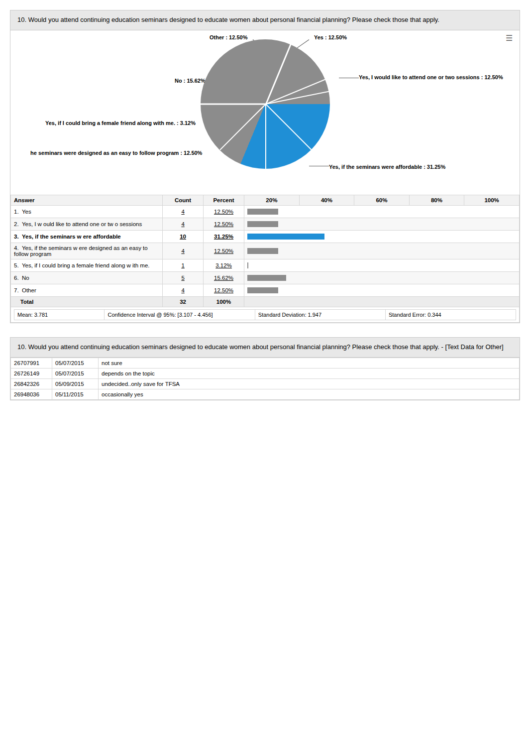10. Would you attend continuing education seminars designed to educate women about personal financial planning? Please check those that apply.
☰
Other : 12.50%
Yes : 12.50%
Yes, I would like to attend one or two sessions : 12.50%
Yes, if the seminars were affordable : 31.25%
he seminars were designed as an easy to follow program : 12.50%
Yes, if I could bring a female friend along with me. : 3.12%
No : 15.62%
| Answer | Count | Percent | 20% | 40% | 60% | 80% | 100% |
| --- | --- | --- | --- | --- | --- | --- | --- |
| 1. Yes | 4 | 12.50% | |
| 2. Yes, I w ould like to attend one or tw o sessions | 4 | 12.50% | |
| 3. Yes, if the seminars w ere affordable | 10 | 31.25% | |
| 4. Yes, if the seminars w ere designed as an easy to follow program | 4 | 12.50% | |
| 5. Yes, if I could bring a female friend along w ith me. | 1 | 3.12% | |
| 6. No | 5 | 15.62% | |
| 7. Other | 4 | 12.50% | |
| Total | 32 | 100% | |
| / Mean: 3.781 / Confidence Interval @ 95%: [3.107 - 4.456] / Standard Deviation: 1.947 / Standard Error: 0.344 / |
10. Would you attend continuing education seminars designed to educate women about personal financial planning? Please check those that apply. - [Text Data for Other]
| 26707991 | 05/07/2015 | not sure |
| 26726149 | 05/07/2015 | depends on the topic |
| 26842326 | 05/09/2015 | undecided..only save for TFSA |
| 26948036 | 05/11/2015 | occasionally yes |